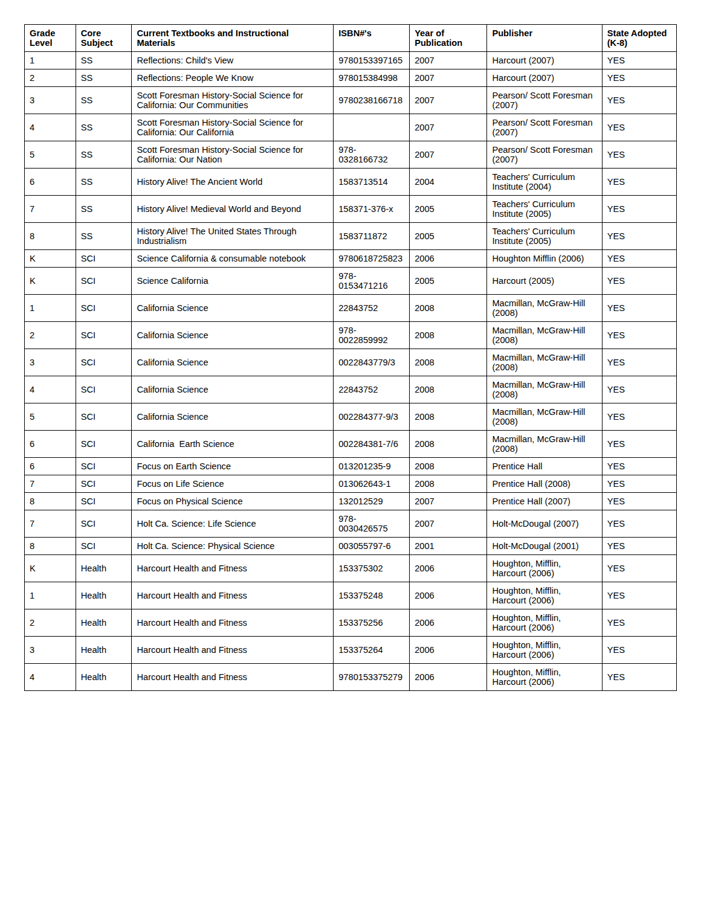| Grade Level | Core Subject | Current Textbooks and Instructional Materials | ISBN#'s | Year of Publication | Publisher | State Adopted (K-8) |
| --- | --- | --- | --- | --- | --- | --- |
| 1 | SS | Reflections: Child's View | 9780153397165 | 2007 | Harcourt (2007) | YES |
| 2 | SS | Reflections: People We Know | 978015384998 | 2007 | Harcourt (2007) | YES |
| 3 | SS | Scott Foresman History-Social Science for California: Our Communities | 9780238166718 | 2007 | Pearson/ Scott Foresman (2007) | YES |
| 4 | SS | Scott Foresman History-Social Science for California: Our California | | 2007 | Pearson/ Scott Foresman (2007) | YES |
| 5 | SS | Scott Foresman History-Social Science for California: Our Nation | 978-0328166732 | 2007 | Pearson/ Scott Foresman (2007) | YES |
| 6 | SS | History Alive! The Ancient World | 1583713514 | 2004 | Teachers' Curriculum Institute (2004) | YES |
| 7 | SS | History Alive! Medieval World and Beyond | 158371-376-x | 2005 | Teachers' Curriculum Institute (2005) | YES |
| 8 | SS | History Alive! The United States Through Industrialism | 1583711872 | 2005 | Teachers' Curriculum Institute (2005) | YES |
| K | SCI | Science California & consumable notebook | 9780618725823 | 2006 | Houghton Mifflin (2006) | YES |
| K | SCI | Science California | 978-0153471216 | 2005 | Harcourt (2005) | YES |
| 1 | SCI | California Science | 22843752 | 2008 | Macmillan, McGraw-Hill (2008) | YES |
| 2 | SCI | California Science | 978-0022859992 | 2008 | Macmillan, McGraw-Hill (2008) | YES |
| 3 | SCI | California Science | 0022843779/3 | 2008 | Macmillan, McGraw-Hill (2008) | YES |
| 4 | SCI | California Science | 22843752 | 2008 | Macmillan, McGraw-Hill (2008) | YES |
| 5 | SCI | California Science | 002284377-9/3 | 2008 | Macmillan, McGraw-Hill (2008) | YES |
| 6 | SCI | California Earth Science | 002284381-7/6 | 2008 | Macmillan, McGraw-Hill (2008) | YES |
| 6 | SCI | Focus on Earth Science | 013201235-9 | 2008 | Prentice Hall | YES |
| 7 | SCI | Focus on Life Science | 013062643-1 | 2008 | Prentice Hall (2008) | YES |
| 8 | SCI | Focus on Physical Science | 132012529 | 2007 | Prentice Hall (2007) | YES |
| 7 | SCI | Holt Ca. Science: Life Science | 978-0030426575 | 2007 | Holt-McDougal (2007) | YES |
| 8 | SCI | Holt Ca. Science: Physical Science | 003055797-6 | 2001 | Holt-McDougal (2001) | YES |
| K | Health | Harcourt Health and Fitness | 153375302 | 2006 | Houghton, Mifflin, Harcourt (2006) | YES |
| 1 | Health | Harcourt Health and Fitness | 153375248 | 2006 | Houghton, Mifflin, Harcourt (2006) | YES |
| 2 | Health | Harcourt Health and Fitness | 153375256 | 2006 | Houghton, Mifflin, Harcourt (2006) | YES |
| 3 | Health | Harcourt Health and Fitness | 153375264 | 2006 | Houghton, Mifflin, Harcourt (2006) | YES |
| 4 | Health | Harcourt Health and Fitness | 9780153375279 | 2006 | Houghton, Mifflin, Harcourt (2006) | YES |